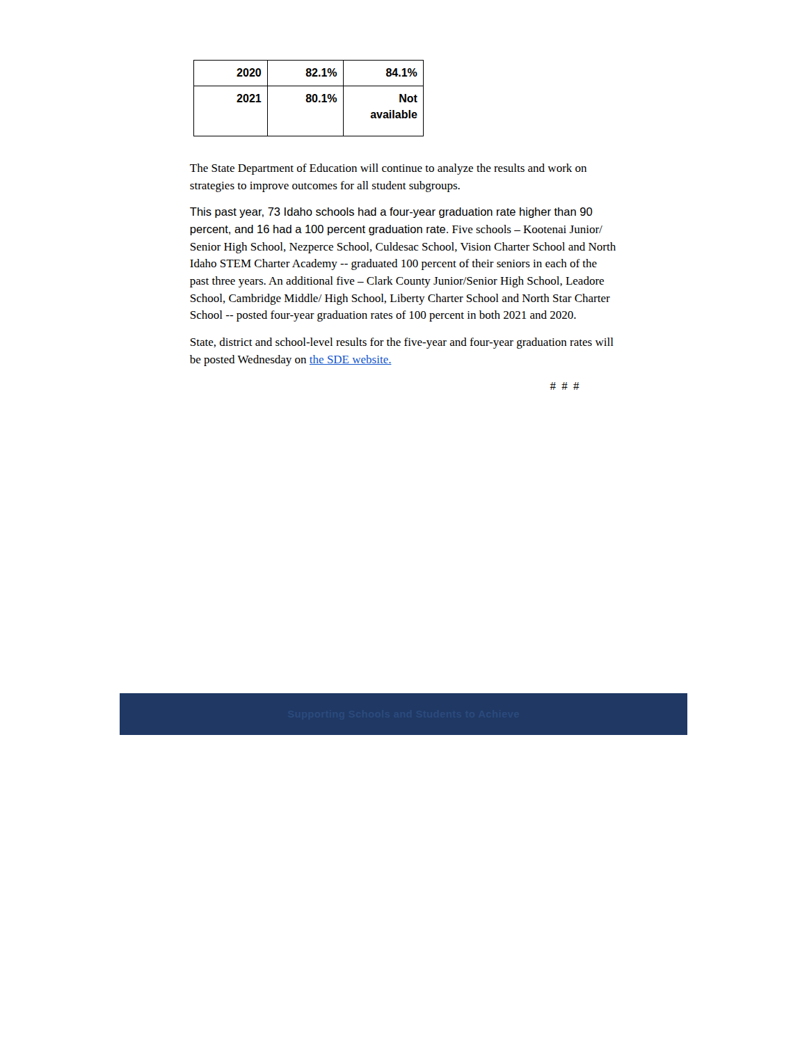| 2020 | 82.1% | 84.1% |
| 2021 | 80.1% | Not available |
The State Department of Education will continue to analyze the results and work on strategies to improve outcomes for all student subgroups.
This past year, 73 Idaho schools had a four-year graduation rate higher than 90 percent, and 16 had a 100 percent graduation rate. Five schools – Kootenai Junior/ Senior High School, Nezperce School, Culdesac School, Vision Charter School and North Idaho STEM Charter Academy -- graduated 100 percent of their seniors in each of the past three years. An additional five – Clark County Junior/Senior High School, Leadore School, Cambridge Middle/ High School, Liberty Charter School and North Star Charter School -- posted four-year graduation rates of 100 percent in both 2021 and 2020.
State, district and school-level results for the five-year and four-year graduation rates will be posted Wednesday on the SDE website.
# # #
Supporting Schools and Students to Achieve